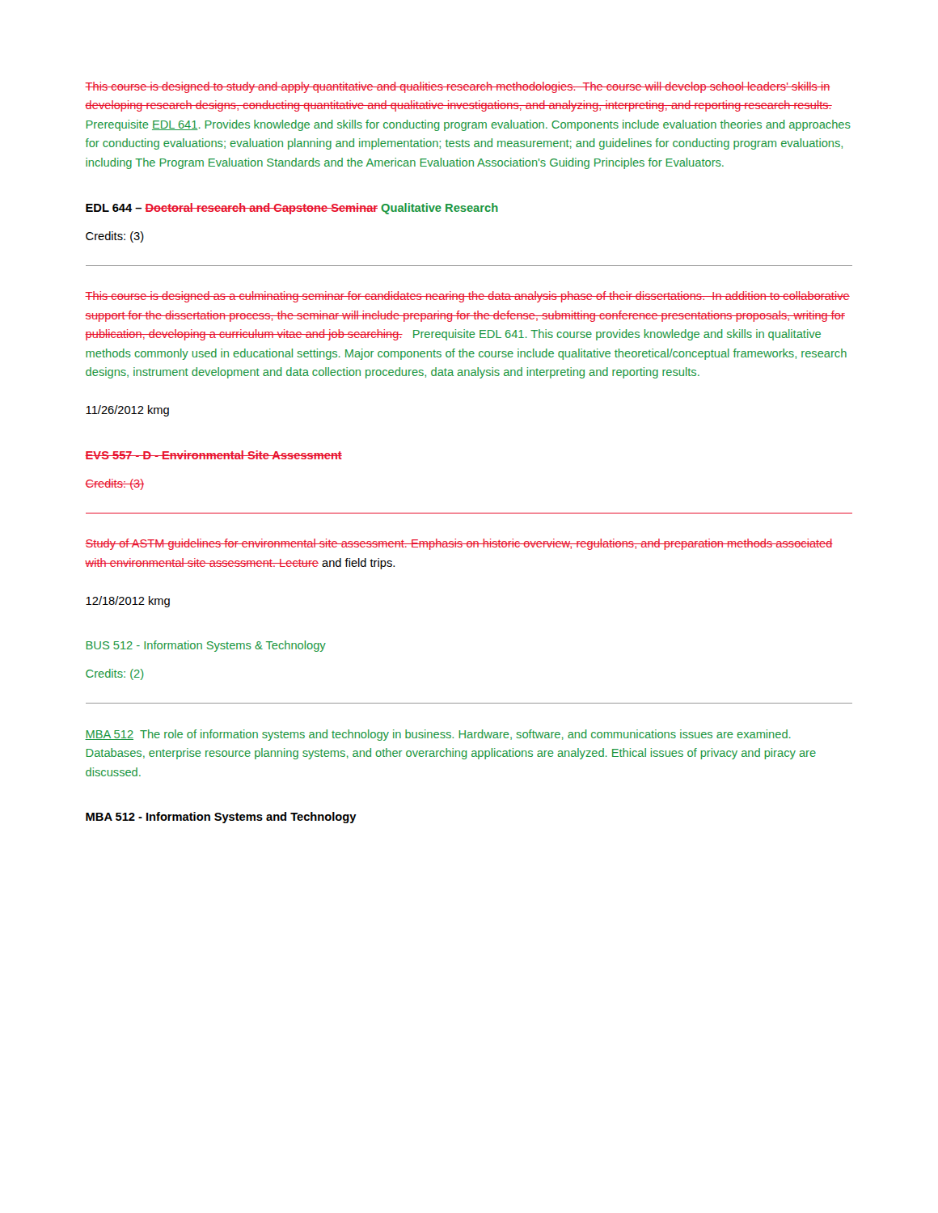This course is designed to study and apply quantitative and qualities research methodologies. The course will develop school leaders' skills in developing research designs, conducting quantitative and qualitative investigations, and analyzing, interpreting, and reporting research results. Prerequisite EDL 641. Provides knowledge and skills for conducting program evaluation. Components include evaluation theories and approaches for conducting evaluations; evaluation planning and implementation; tests and measurement; and guidelines for conducting program evaluations, including The Program Evaluation Standards and the American Evaluation Association's Guiding Principles for Evaluators.
EDL 644 – Doctoral research and Capstone Seminar Qualitative Research
Credits: (3)
This course is designed as a culminating seminar for candidates nearing the data analysis phase of their dissertations. In addition to collaborative support for the dissertation process, the seminar will include preparing for the defense, submitting conference presentations proposals, writing for publication, developing a curriculum vitae and job searching. Prerequisite EDL 641. This course provides knowledge and skills in qualitative methods commonly used in educational settings. Major components of the course include qualitative theoretical/conceptual frameworks, research designs, instrument development and data collection procedures, data analysis and interpreting and reporting results.
11/26/2012 kmg
EVS 557 - D - Environmental Site Assessment
Credits: (3)
Study of ASTM guidelines for environmental site assessment. Emphasis on historic overview, regulations, and preparation methods associated with environmental site assessment. Lecture and field trips.
12/18/2012 kmg
BUS 512 - Information Systems & Technology
Credits: (2)
MBA 512 The role of information systems and technology in business. Hardware, software, and communications issues are examined. Databases, enterprise resource planning systems, and other overarching applications are analyzed. Ethical issues of privacy and piracy are discussed.
MBA 512 - Information Systems and Technology